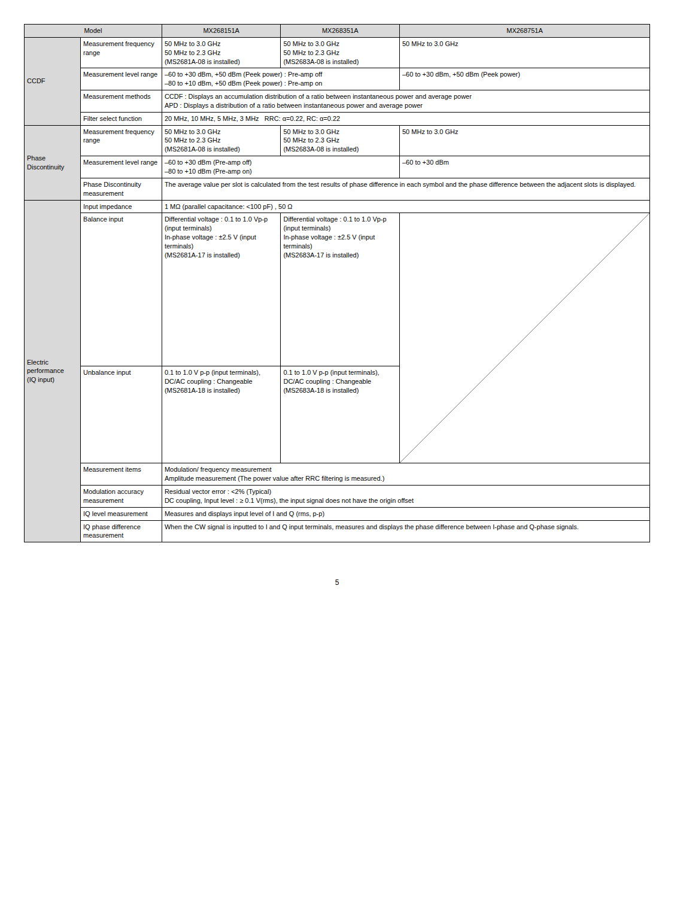| Model | MX268151A | MX268351A | MX268751A |
| --- | --- | --- | --- |
| CCDF | Measurement frequency range | 50 MHz to 3.0 GHz 50 MHz to 2.3 GHz (MS2681A-08 is installed) | 50 MHz to 3.0 GHz 50 MHz to 2.3 GHz (MS2683A-08 is installed) | 50 MHz to 3.0 GHz |
| Measurement level range | –60 to +30 dBm, +50 dBm (Peek power) : Pre-amp off –80 to +10 dBm, +50 dBm (Peek power) : Pre-amp on | –60 to +30 dBm, +50 dBm (Peek power) |
| Measurement methods | CCDF : Displays an accumulation distribution of a ratio between instantaneous power and average power APD : Displays a distribution of a ratio between instantaneous power and average power |
| Filter select function | 20 MHz, 10 MHz, 5 MHz, 3 MHz RRC: α=0.22, RC: α=0.22 |
| Phase Discontinuity | Measurement frequency range | 50 MHz to 3.0 GHz 50 MHz to 2.3 GHz (MS2681A-08 is installed) | 50 MHz to 3.0 GHz 50 MHz to 2.3 GHz (MS2683A-08 is installed) | 50 MHz to 3.0 GHz |
| Measurement level range | –60 to +30 dBm (Pre-amp off) –80 to +10 dBm (Pre-amp on) | –60 to +30 dBm |
| Phase Discontinuity measurement | The average value per slot is calculated from the test results of phase difference in each symbol and the phase difference between the adjacent slots is displayed. |
| Electric performance (IQ input) | Input impedance | 1 MΩ (parallel capacitance: <100 pF) , 50 Ω |
| Balance input | Differential voltage : 0.1 to 1.0 Vp-p (input terminals) In-phase voltage : ±2.5 V (input terminals) (MS2681A-17 is installed) | Differential voltage : 0.1 to 1.0 Vp-p (input terminals) In-phase voltage : ±2.5 V (input terminals) (MS2683A-17 is installed) | |
| Unbalance input | 0.1 to 1.0 V p-p (input terminals), DC/AC coupling : Changeable (MS2681A-18 is installed) | 0.1 to 1.0 V p-p (input terminals), DC/AC coupling : Changeable (MS2683A-18 is installed) |
| Measurement items | Modulation/ frequency measurement Amplitude measurement (The power value after RRC filtering is measured.) |
| Modulation accuracy measurement | Residual vector error : <2% (Typical) DC coupling, Input level : ≥ 0.1 V(rms), the input signal does not have the origin offset |
| IQ level measurement | Measures and displays input level of I and Q (rms, p-p) |
| IQ phase difference measurement | When the CW signal is inputted to I and Q input terminals, measures and displays the phase difference between I-phase and Q-phase signals. |
5